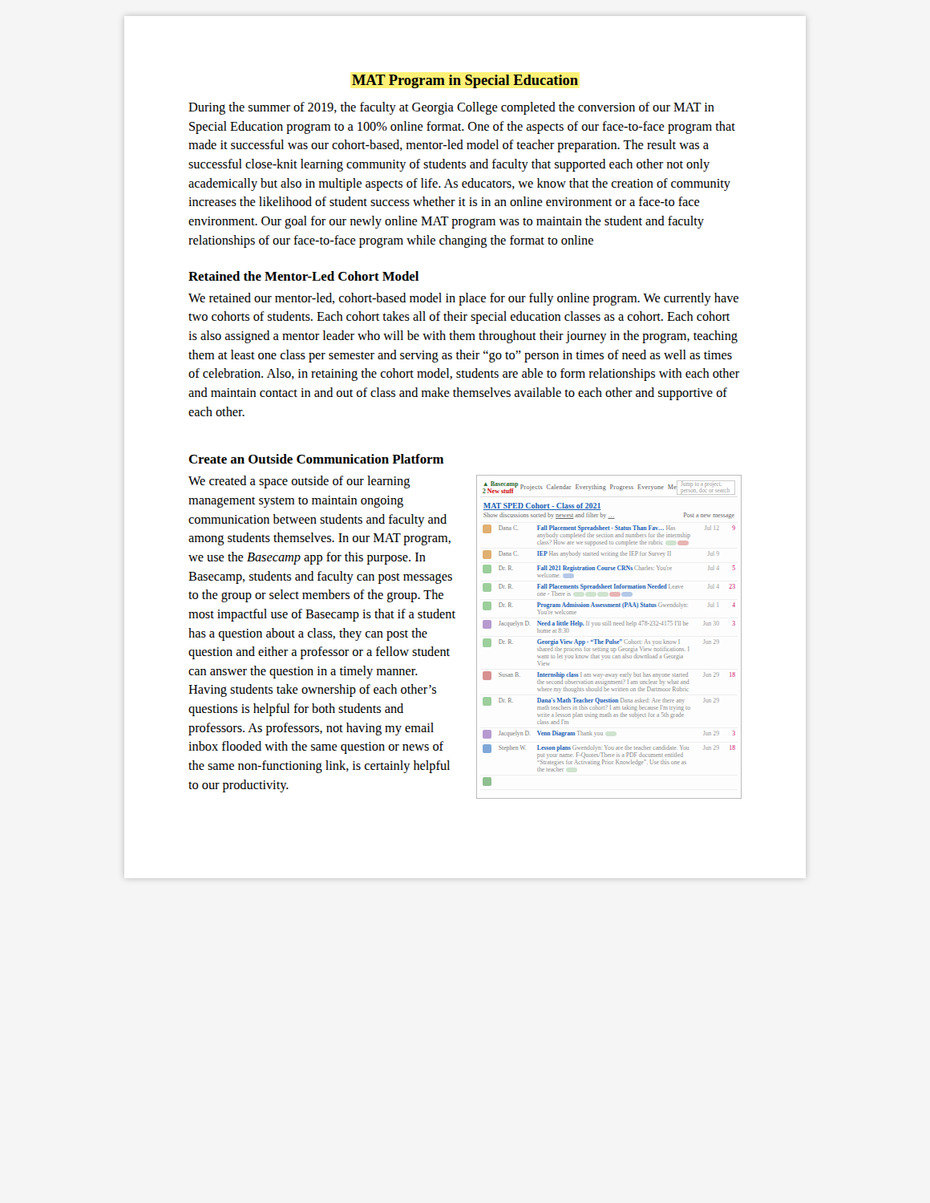MAT Program in Special Education
During the summer of 2019, the faculty at Georgia College completed the conversion of our MAT in Special Education program to a 100% online format. One of the aspects of our face-to-face program that made it successful was our cohort-based, mentor-led model of teacher preparation. The result was a successful close-knit learning community of students and faculty that supported each other not only academically but also in multiple aspects of life. As educators, we know that the creation of community increases the likelihood of student success whether it is in an online environment or a face-to face environment. Our goal for our newly online MAT program was to maintain the student and faculty relationships of our face-to-face program while changing the format to online
Retained the Mentor-Led Cohort Model
We retained our mentor-led, cohort-based model in place for our fully online program. We currently have two cohorts of students. Each cohort takes all of their special education classes as a cohort. Each cohort is also assigned a mentor leader who will be with them throughout their journey in the program, teaching them at least one class per semester and serving as their “go to” person in times of need as well as times of celebration. Also, in retaining the cohort model, students are able to form relationships with each other and maintain contact in and out of class and make themselves available to each other and supportive of each other.
Create an Outside Communication Platform
▲ Basecamp 2 New stuff Projects Calendar Everything Progress Everyone Me Jump to a project, person, doc or search
MAT SPED Cohort - Class of 2021
Show discussions sorted by newest and filter by … Post a new message
| | Dana C. | Fall Placement Spreadsheet - Status Than Fav… Has anybody completed the section and numbers for the internship class? How are we supposed to complete the rubric | Jul 12 | 9 |
| | Dana C. | IEP Has anybody started writing the IEP for Survey II | Jul 9 | |
| | Dr. R. | Fall 2021 Registration Course CRNs Charles: You're welcome. | Jul 4 | 5 |
| | Dr. R. | Fall Placements Spreadsheet Information Needed Leave one - There is | Jul 4 | 23 |
| | Dr. R. | Program Admission Assessment (PAA) Status Gwendolyn: You're welcome | Jul 1 | 4 |
| | Jacquelyn D. | Need a little Help. If you still need help 478-232-4175 I'll be home at 8:30 | Jun 30 | 3 |
| | Dr. R. | Georgia View App - “The Pulse” Cohort: As you know I shared the process for setting up Georgia View notifications. I want to let you know that you can also download a Georgia View | Jun 29 | |
| | Susan B. | Internship class I am way-away early but has anyone started the second observation assignment? I am unclear by what and where my thoughts should be written on the Dartmoor Rubric | Jun 29 | 18 |
| | Dr. R. | Dana's Math Teacher Question Dana asked: Are there any math teachers in this cohort? I am taking because I'm trying to write a lesson plan using math as the subject for a 5th grade class and I'm | Jun 29 | |
| | Jacquelyn D. | Venn Diagram Thank you | Jun 29 | 3 |
| | Stephen W. | Lesson plans Gwendolyn: You are the teacher candidate. You put your name. F-Quotes/There is a PDF document entitled “Strategies for Activating Prior Knowledge”. Use this one as the teacher | Jun 29 | 18 |
We created a space outside of our learning management system to maintain ongoing communication between students and faculty and among students themselves. In our MAT program, we use the Basecamp app for this purpose. In Basecamp, students and faculty can post messages to the group or select members of the group. The most impactful use of Basecamp is that if a student has a question about a class, they can post the question and either a professor or a fellow student can answer the question in a timely manner. Having students take ownership of each other’s questions is helpful for both students and professors. As professors, not having my email inbox flooded with the same question or news of the same non-functioning link, is certainly helpful to our productivity.